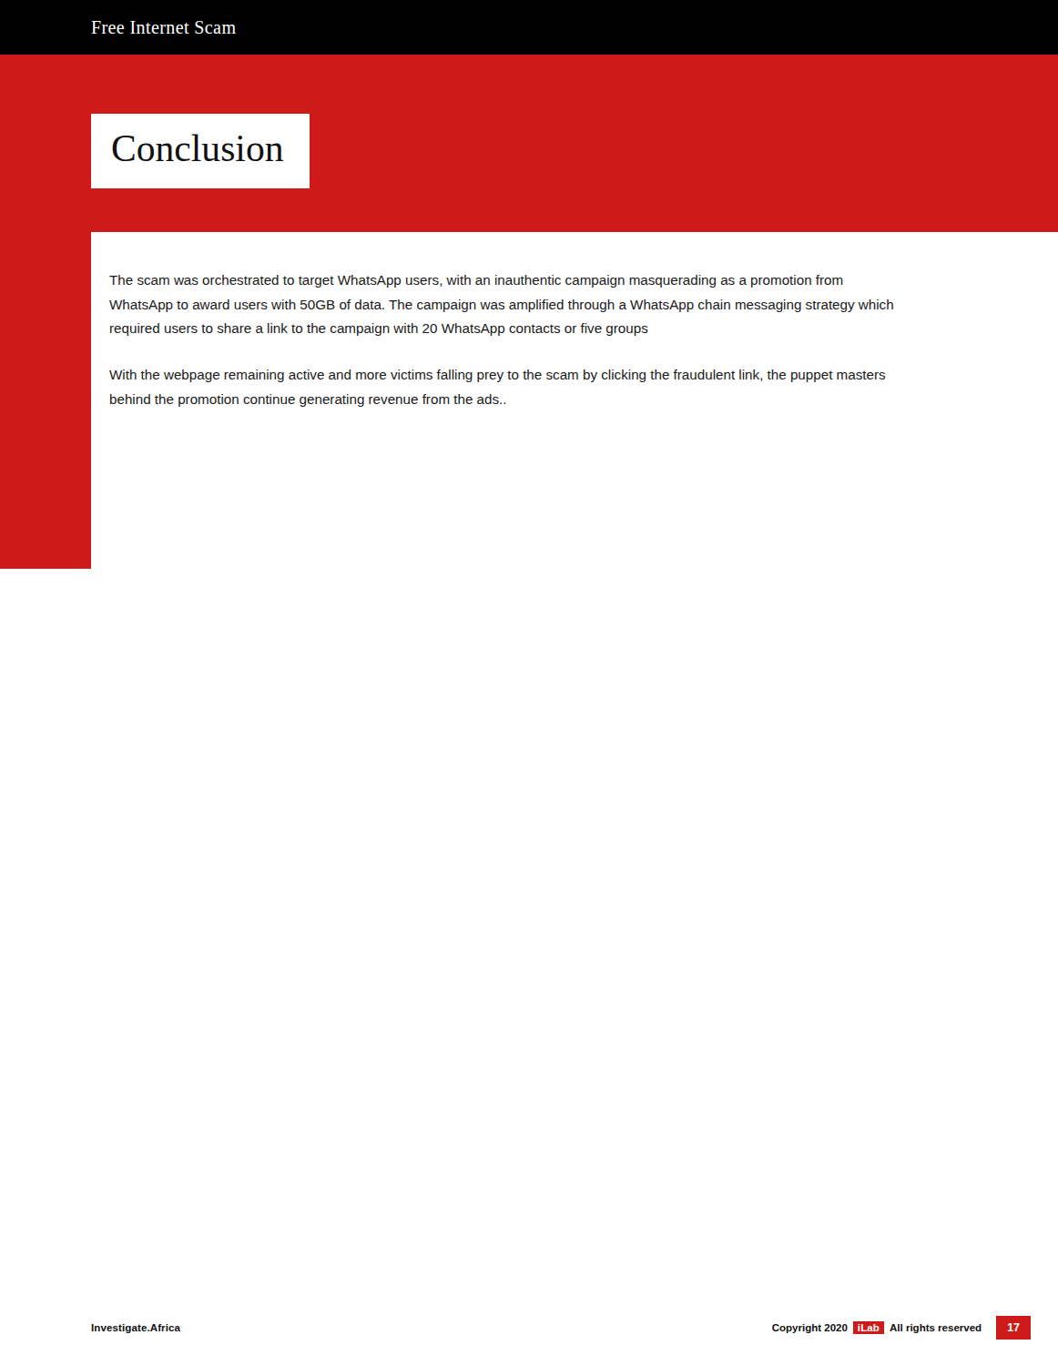Free Internet Scam
Conclusion
The scam was orchestrated to target WhatsApp users, with an inauthentic campaign masquerading as a promotion from WhatsApp to award users with 50GB of data. The campaign was amplified through a WhatsApp chain messaging strategy which required users to share a link to the campaign with 20 WhatsApp contacts or five groups
With the webpage remaining active and more victims falling prey to the scam by clicking the fraudulent link, the puppet masters behind the promotion continue generating revenue from the ads..
Investigate.Africa
Copyright 2020 iLab All rights reserved 17